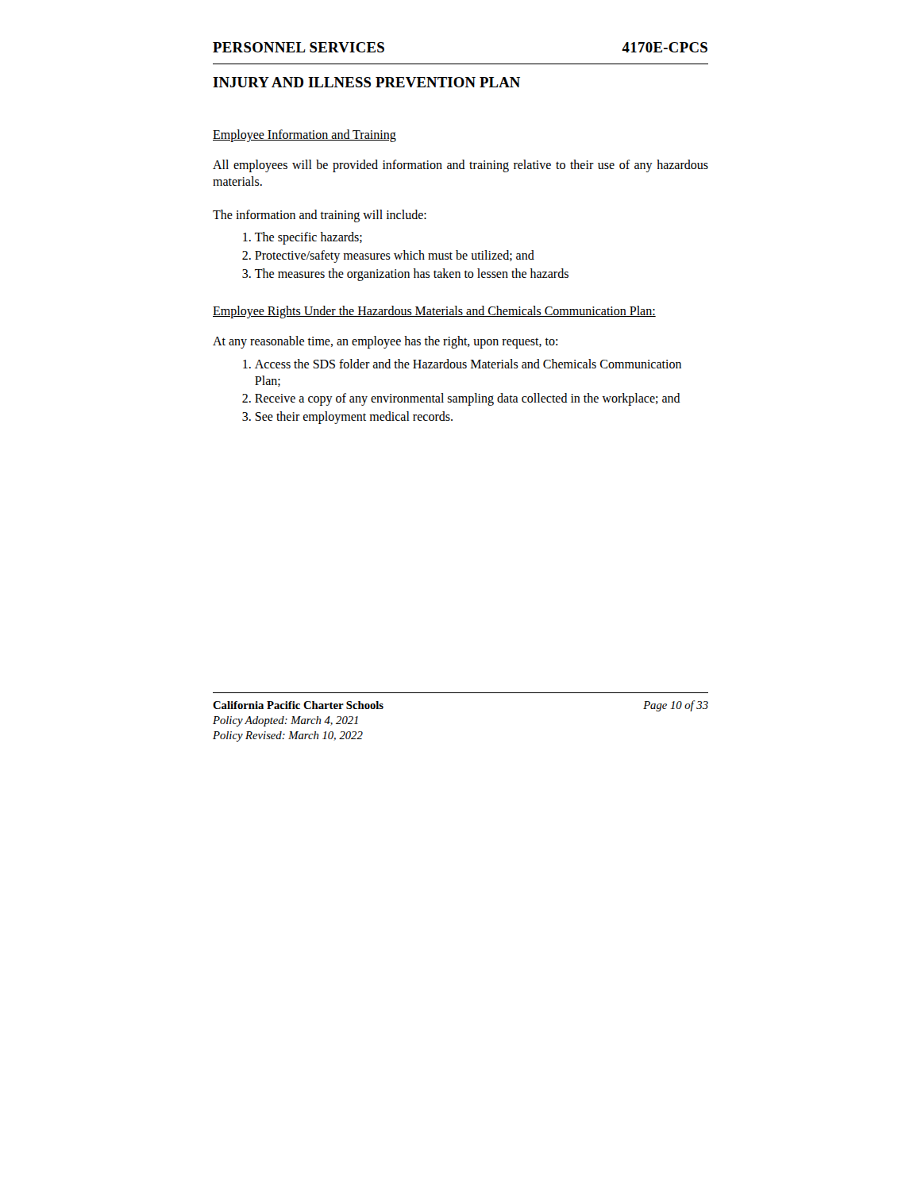PERSONNEL SERVICES 4170E-CPCS
INJURY AND ILLNESS PREVENTION PLAN
Employee Information and Training
All employees will be provided information and training relative to their use of any hazardous materials.
The information and training will include:
The specific hazards;
Protective/safety measures which must be utilized; and
The measures the organization has taken to lessen the hazards
Employee Rights Under the Hazardous Materials and Chemicals Communication Plan:
At any reasonable time, an employee has the right, upon request, to:
Access the SDS folder and the Hazardous Materials and Chemicals Communication Plan;
Receive a copy of any environmental sampling data collected in the workplace; and
See their employment medical records.
California Pacific Charter Schools
Policy Adopted: March 4, 2021
Policy Revised: March 10, 2022
Page 10 of 33